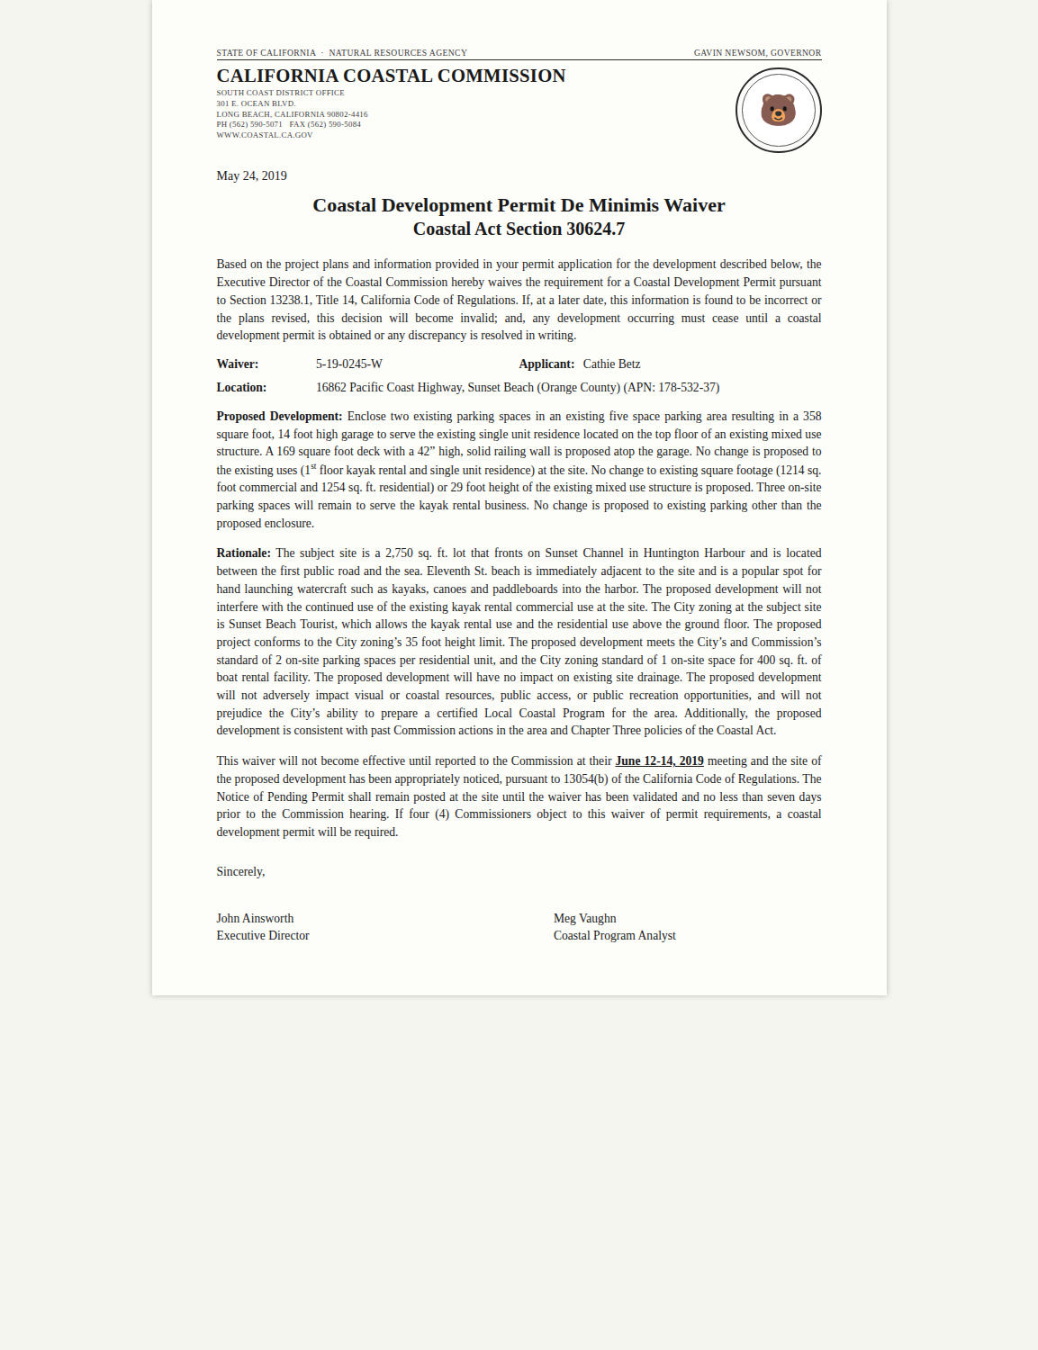State of California · Natural Resources Agency
Gavin Newsom, Governor
CALIFORNIA COASTAL COMMISSION
South Coast District Office
301 E. Ocean Blvd.
Long Beach, California 90802-4416
PH (562) 590-5071 FAX (562) 590-5084
WWW.COASTAL.CA.GOV
🐻
May 24, 2019
Coastal Development Permit De Minimis Waiver
Coastal Act Section 30624.7
Based on the project plans and information provided in your permit application for the development described below, the Executive Director of the Coastal Commission hereby waives the requirement for a Coastal Development Permit pursuant to Section 13238.1, Title 14, California Code of Regulations. If, at a later date, this information is found to be incorrect or the plans revised, this decision will become invalid; and, any development occurring must cease until a coastal development permit is obtained or any discrepancy is resolved in writing.
Waiver:
5-19-0245-W
Applicant: Cathie Betz
Location:
16862 Pacific Coast Highway, Sunset Beach (Orange County) (APN: 178-532-37)
Proposed Development: Enclose two existing parking spaces in an existing five space parking area resulting in a 358 square foot, 14 foot high garage to serve the existing single unit residence located on the top floor of an existing mixed use structure. A 169 square foot deck with a 42” high, solid railing wall is proposed atop the garage. No change is proposed to the existing uses (1st floor kayak rental and single unit residence) at the site. No change to existing square footage (1214 sq. foot commercial and 1254 sq. ft. residential) or 29 foot height of the existing mixed use structure is proposed. Three on-site parking spaces will remain to serve the kayak rental business. No change is proposed to existing parking other than the proposed enclosure.
Rationale: The subject site is a 2,750 sq. ft. lot that fronts on Sunset Channel in Huntington Harbour and is located between the first public road and the sea. Eleventh St. beach is immediately adjacent to the site and is a popular spot for hand launching watercraft such as kayaks, canoes and paddleboards into the harbor. The proposed development will not interfere with the continued use of the existing kayak rental commercial use at the site. The City zoning at the subject site is Sunset Beach Tourist, which allows the kayak rental use and the residential use above the ground floor. The proposed project conforms to the City zoning’s 35 foot height limit. The proposed development meets the City’s and Commission’s standard of 2 on-site parking spaces per residential unit, and the City zoning standard of 1 on-site space for 400 sq. ft. of boat rental facility. The proposed development will have no impact on existing site drainage. The proposed development will not adversely impact visual or coastal resources, public access, or public recreation opportunities, and will not prejudice the City’s ability to prepare a certified Local Coastal Program for the area. Additionally, the proposed development is consistent with past Commission actions in the area and Chapter Three policies of the Coastal Act.
This waiver will not become effective until reported to the Commission at their June 12-14, 2019 meeting and the site of the proposed development has been appropriately noticed, pursuant to 13054(b) of the California Code of Regulations. The Notice of Pending Permit shall remain posted at the site until the waiver has been validated and no less than seven days prior to the Commission hearing. If four (4) Commissioners object to this waiver of permit requirements, a coastal development permit will be required.
Sincerely,
John Ainsworth
Executive Director
Meg Vaughn
Coastal Program Analyst